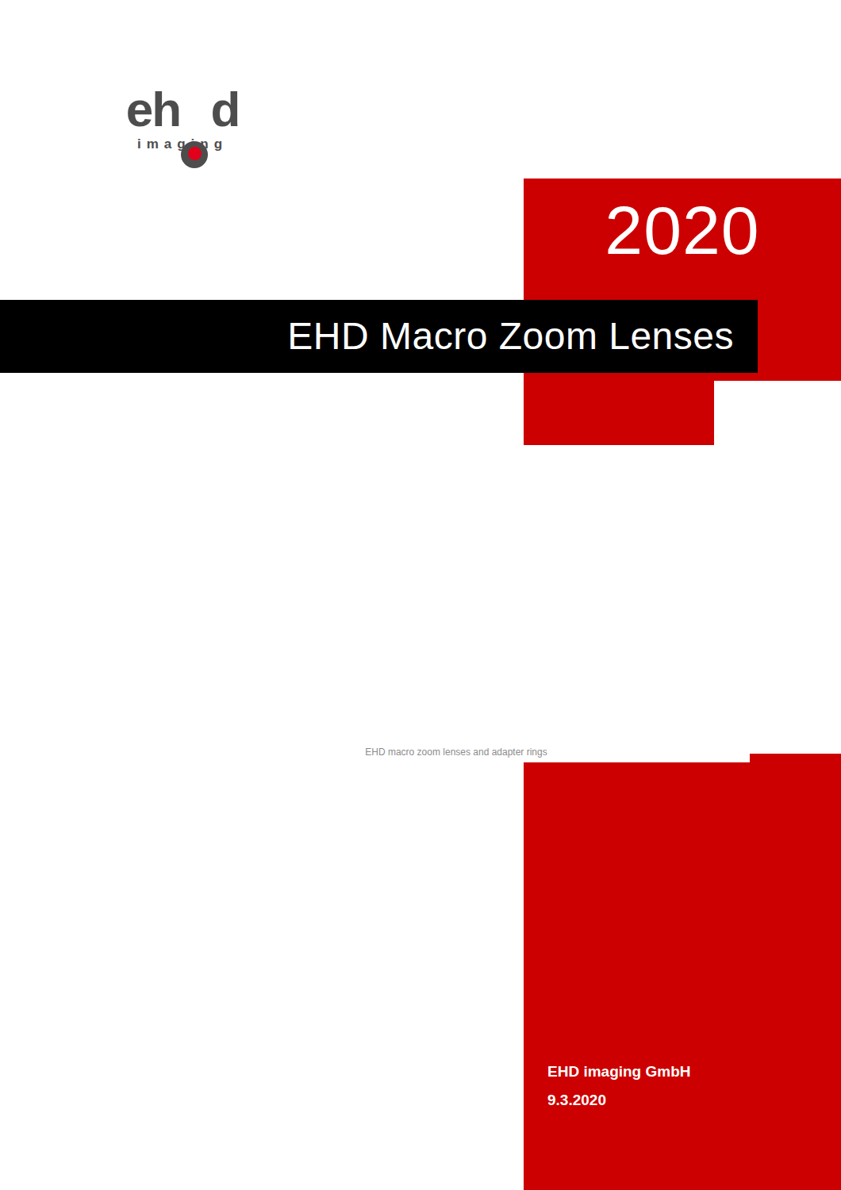eh d
imaging
2020
EHD Macro Zoom Lenses
EHD macro zoom lenses and adapter rings
EHD imaging GmbH
9.3.2020